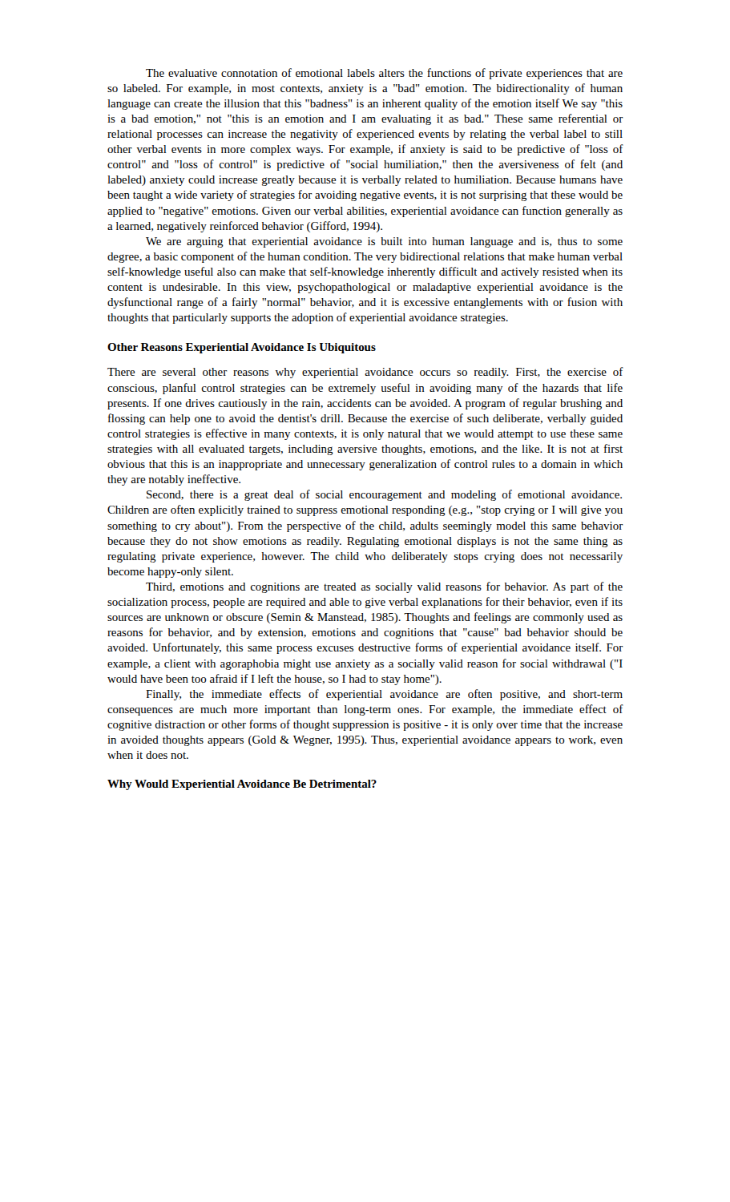The evaluative connotation of emotional labels alters the functions of private experiences that are so labeled. For example, in most contexts, anxiety is a "bad" emotion. The bidirectionality of human language can create the illusion that this "badness" is an inherent quality of the emotion itself We say "this is a bad emotion," not "this is an emotion and I am evaluating it as bad." These same referential or relational processes can increase the negativity of experienced events by relating the verbal label to still other verbal events in more complex ways. For example, if anxiety is said to be predictive of "loss of control" and "loss of control" is predictive of "social humiliation," then the aversiveness of felt (and labeled) anxiety could increase greatly because it is verbally related to humiliation. Because humans have been taught a wide variety of strategies for avoiding negative events, it is not surprising that these would be applied to "negative" emotions. Given our verbal abilities, experiential avoidance can function generally as a learned, negatively reinforced behavior (Gifford, 1994).
We are arguing that experiential avoidance is built into human language and is, thus to some degree, a basic component of the human condition. The very bidirectional relations that make human verbal self-knowledge useful also can make that self-knowledge inherently difficult and actively resisted when its content is undesirable. In this view, psychopathological or maladaptive experiential avoidance is the dysfunctional range of a fairly "normal" behavior, and it is excessive entanglements with or fusion with thoughts that particularly supports the adoption of experiential avoidance strategies.
Other Reasons Experiential Avoidance Is Ubiquitous
There are several other reasons why experiential avoidance occurs so readily. First, the exercise of conscious, planful control strategies can be extremely useful in avoiding many of the hazards that life presents. If one drives cautiously in the rain, accidents can be avoided. A program of regular brushing and flossing can help one to avoid the dentist's drill. Because the exercise of such deliberate, verbally guided control strategies is effective in many contexts, it is only natural that we would attempt to use these same strategies with all evaluated targets, including aversive thoughts, emotions, and the like. It is not at first obvious that this is an inappropriate and unnecessary generalization of control rules to a domain in which they are notably ineffective.
Second, there is a great deal of social encouragement and modeling of emotional avoidance. Children are often explicitly trained to suppress emotional responding (e.g., "stop crying or I will give you something to cry about"). From the perspective of the child, adults seemingly model this same behavior because they do not show emotions as readily. Regulating emotional displays is not the same thing as regulating private experience, however. The child who deliberately stops crying does not necessarily become happy-only silent.
Third, emotions and cognitions are treated as socially valid reasons for behavior. As part of the socialization process, people are required and able to give verbal explanations for their behavior, even if its sources are unknown or obscure (Semin & Manstead, 1985). Thoughts and feelings are commonly used as reasons for behavior, and by extension, emotions and cognitions that "cause" bad behavior should be avoided. Unfortunately, this same process excuses destructive forms of experiential avoidance itself. For example, a client with agoraphobia might use anxiety as a socially valid reason for social withdrawal ("I would have been too afraid if I left the house, so I had to stay home").
Finally, the immediate effects of experiential avoidance are often positive, and short-term consequences are much more important than long-term ones. For example, the immediate effect of cognitive distraction or other forms of thought suppression is positive - it is only over time that the increase in avoided thoughts appears (Gold & Wegner, 1995). Thus, experiential avoidance appears to work, even when it does not.
Why Would Experiential Avoidance Be Detrimental?